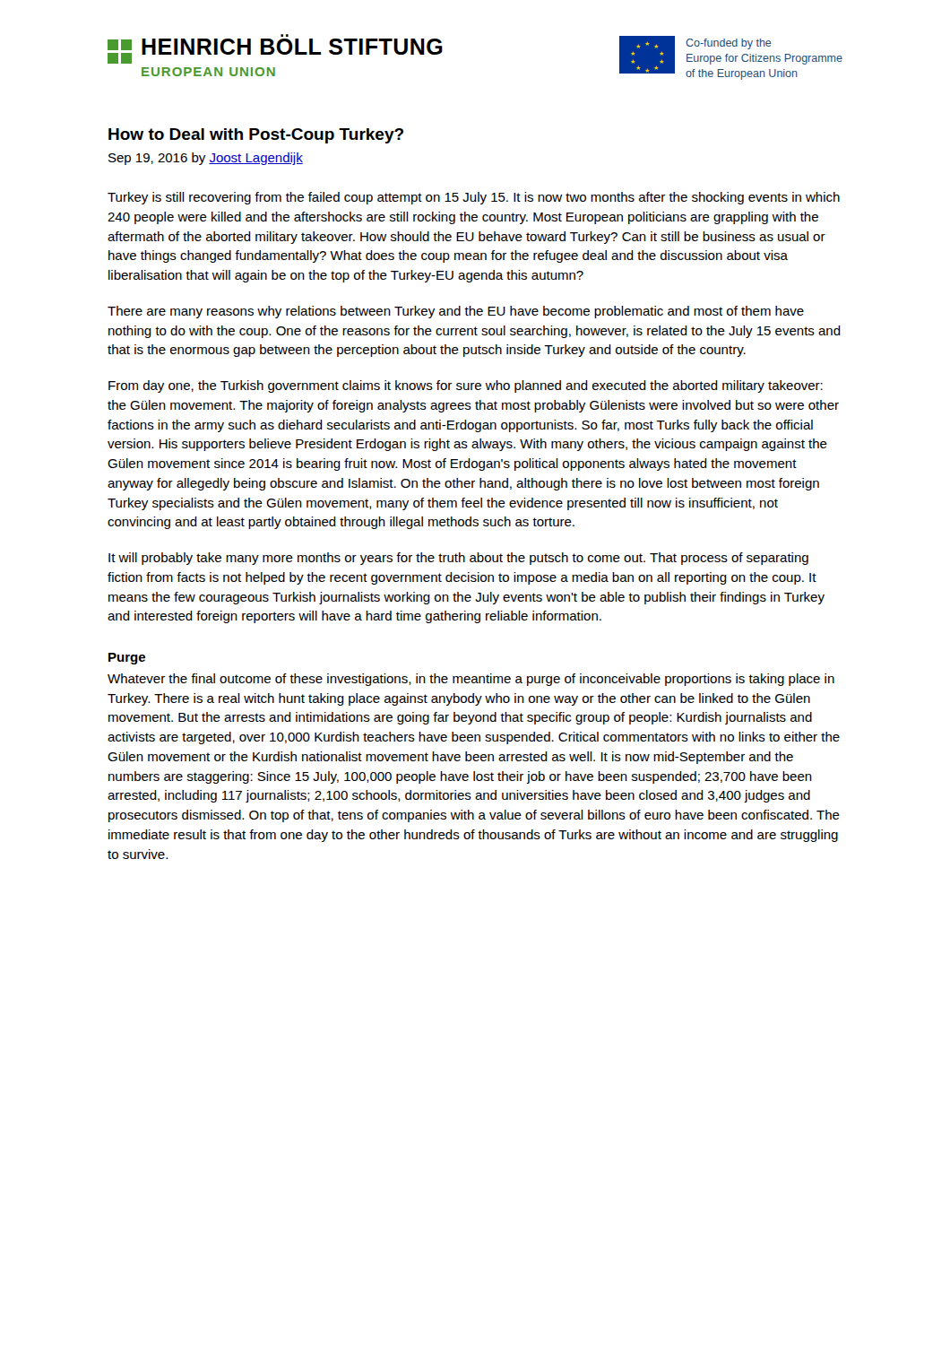HEINRICH BÖLL STIFTUNG
EUROPEAN UNION
★ ★ ★ ★ ★ ★ ★ ★ ★ ★
Co-funded by the
Europe for Citizens Programme
of the European Union
How to Deal with Post-Coup Turkey?
Sep 19, 2016 by Joost Lagendijk
Turkey is still recovering from the failed coup attempt on 15 July 15. It is now two months after the shocking events in which 240 people were killed and the aftershocks are still rocking the country. Most European politicians are grappling with the aftermath of the aborted military takeover. How should the EU behave toward Turkey? Can it still be business as usual or have things changed fundamentally? What does the coup mean for the refugee deal and the discussion about visa liberalisation that will again be on the top of the Turkey-EU agenda this autumn?
There are many reasons why relations between Turkey and the EU have become problematic and most of them have nothing to do with the coup. One of the reasons for the current soul searching, however, is related to the July 15 events and that is the enormous gap between the perception about the putsch inside Turkey and outside of the country.
From day one, the Turkish government claims it knows for sure who planned and executed the aborted military takeover: the Gülen movement. The majority of foreign analysts agrees that most probably Gülenists were involved but so were other factions in the army such as diehard secularists and anti-Erdogan opportunists. So far, most Turks fully back the official version. His supporters believe President Erdogan is right as always. With many others, the vicious campaign against the Gülen movement since 2014 is bearing fruit now. Most of Erdogan's political opponents always hated the movement anyway for allegedly being obscure and Islamist. On the other hand, although there is no love lost between most foreign Turkey specialists and the Gülen movement, many of them feel the evidence presented till now is insufficient, not convincing and at least partly obtained through illegal methods such as torture.
It will probably take many more months or years for the truth about the putsch to come out. That process of separating fiction from facts is not helped by the recent government decision to impose a media ban on all reporting on the coup. It means the few courageous Turkish journalists working on the July events won't be able to publish their findings in Turkey and interested foreign reporters will have a hard time gathering reliable information.
Purge
Whatever the final outcome of these investigations, in the meantime a purge of inconceivable proportions is taking place in Turkey. There is a real witch hunt taking place against anybody who in one way or the other can be linked to the Gülen movement. But the arrests and intimidations are going far beyond that specific group of people: Kurdish journalists and activists are targeted, over 10,000 Kurdish teachers have been suspended. Critical commentators with no links to either the Gülen movement or the Kurdish nationalist movement have been arrested as well. It is now mid-September and the numbers are staggering: Since 15 July, 100,000 people have lost their job or have been suspended; 23,700 have been arrested, including 117 journalists; 2,100 schools, dormitories and universities have been closed and 3,400 judges and prosecutors dismissed. On top of that, tens of companies with a value of several billons of euro have been confiscated. The immediate result is that from one day to the other hundreds of thousands of Turks are without an income and are struggling to survive.